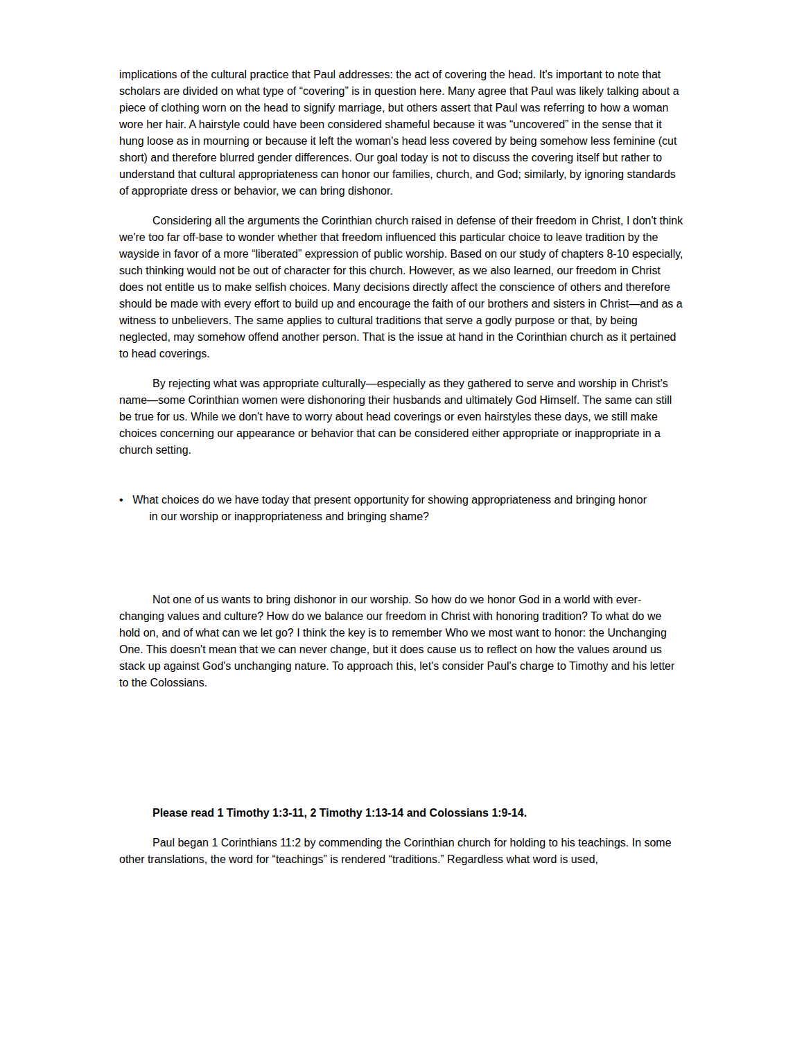implications of the cultural practice that Paul addresses: the act of covering the head. It's important to note that scholars are divided on what type of “covering” is in question here. Many agree that Paul was likely talking about a piece of clothing worn on the head to signify marriage, but others assert that Paul was referring to how a woman wore her hair. A hairstyle could have been considered shameful because it was “uncovered” in the sense that it hung loose as in mourning or because it left the woman's head less covered by being somehow less feminine (cut short) and therefore blurred gender differences. Our goal today is not to discuss the covering itself but rather to understand that cultural appropriateness can honor our families, church, and God; similarly, by ignoring standards of appropriate dress or behavior, we can bring dishonor.
Considering all the arguments the Corinthian church raised in defense of their freedom in Christ, I don't think we're too far off-base to wonder whether that freedom influenced this particular choice to leave tradition by the wayside in favor of a more “liberated” expression of public worship. Based on our study of chapters 8-10 especially, such thinking would not be out of character for this church. However, as we also learned, our freedom in Christ does not entitle us to make selfish choices. Many decisions directly affect the conscience of others and therefore should be made with every effort to build up and encourage the faith of our brothers and sisters in Christ—and as a witness to unbelievers. The same applies to cultural traditions that serve a godly purpose or that, by being neglected, may somehow offend another person. That is the issue at hand in the Corinthian church as it pertained to head coverings.
By rejecting what was appropriate culturally—especially as they gathered to serve and worship in Christ's name—some Corinthian women were dishonoring their husbands and ultimately God Himself. The same can still be true for us. While we don't have to worry about head coverings or even hairstyles these days, we still make choices concerning our appearance or behavior that can be considered either appropriate or inappropriate in a church setting.
What choices do we have today that present opportunity for showing appropriateness and bringing honor in our worship or inappropriateness and bringing shame?
Not one of us wants to bring dishonor in our worship. So how do we honor God in a world with ever-changing values and culture? How do we balance our freedom in Christ with honoring tradition? To what do we hold on, and of what can we let go? I think the key is to remember Who we most want to honor: the Unchanging One. This doesn't mean that we can never change, but it does cause us to reflect on how the values around us stack up against God's unchanging nature. To approach this, let's consider Paul's charge to Timothy and his letter to the Colossians.
Please read 1 Timothy 1:3-11, 2 Timothy 1:13-14 and Colossians 1:9-14.
Paul began 1 Corinthians 11:2 by commending the Corinthian church for holding to his teachings. In some other translations, the word for “teachings” is rendered “traditions.” Regardless what word is used,